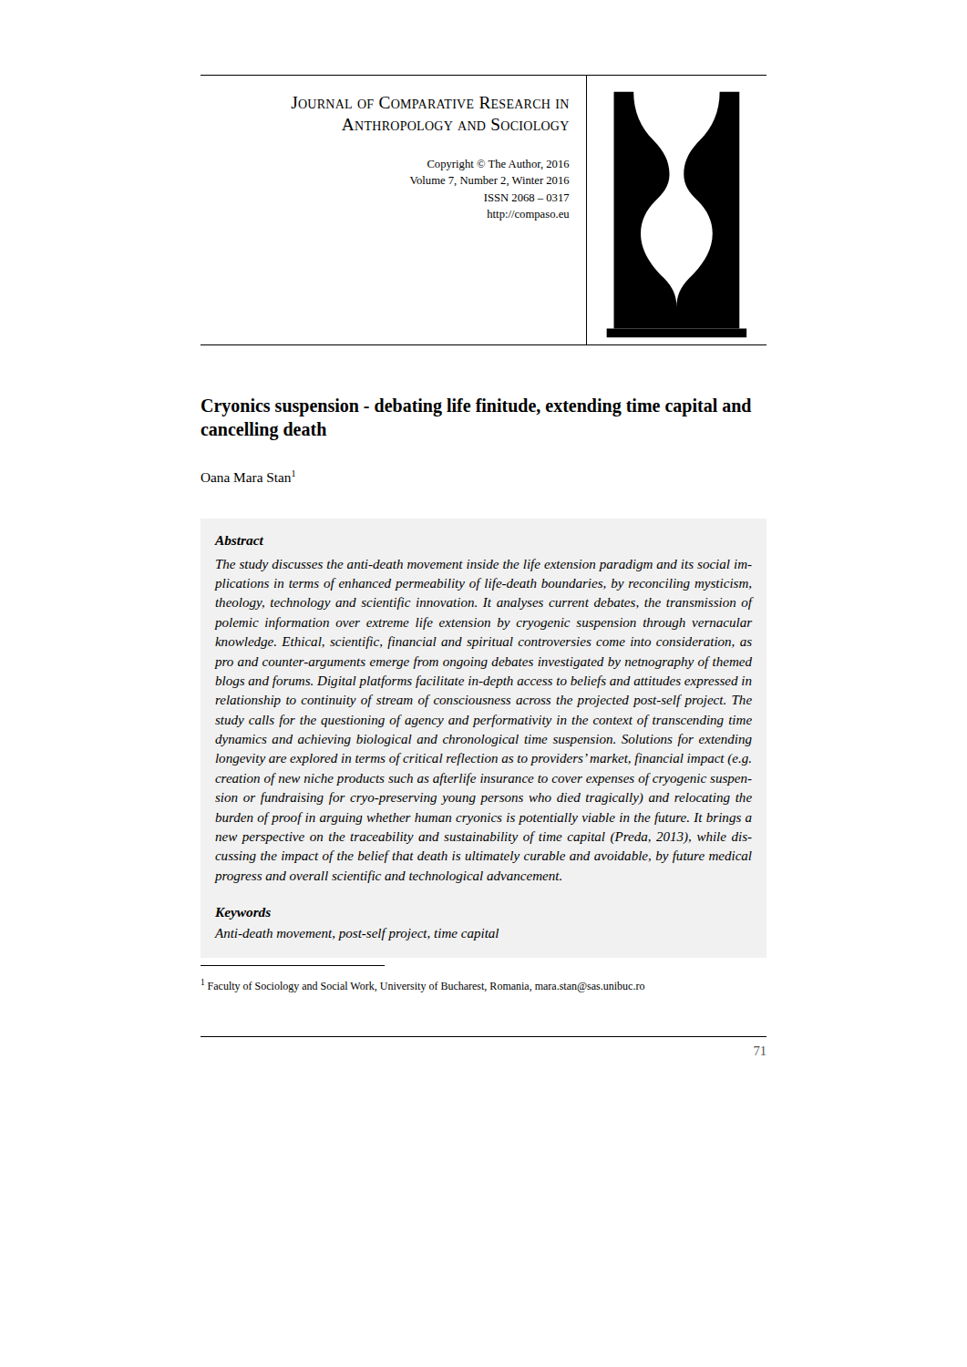Journal of Comparative Research in
Anthropology and Sociology
Copyright © The Author, 2016
Volume 7, Number 2, Winter 2016
ISSN 2068 – 0317
http://compaso.eu
Cryonics suspension - debating life finitude, extending time capital and cancelling death
Oana Mara Stan1
Abstract
The study discusses the anti-death movement inside the life extension paradigm and its social implications in terms of enhanced permeability of life-death boundaries, by reconciling mysticism, theology, technology and scientific innovation. It analyses current debates, the transmission of polemic information over extreme life extension by cryogenic suspension through vernacular knowledge. Ethical, scientific, financial and spiritual controversies come into consideration, as pro and counter-arguments emerge from ongoing debates investigated by netnography of themed blogs and forums. Digital platforms facilitate in-depth access to beliefs and attitudes expressed in relationship to continuity of stream of consciousness across the projected post-self project. The study calls for the questioning of agency and performativity in the context of transcending time dynamics and achieving biological and chronological time suspension. Solutions for extending longevity are explored in terms of critical reflection as to providers’ market, financial impact (e.g. creation of new niche products such as afterlife insurance to cover expenses of cryogenic suspension or fundraising for cryo-preserving young persons who died tragically) and relocating the burden of proof in arguing whether human cryonics is potentially viable in the future. It brings a new perspective on the traceability and sustainability of time capital (Preda, 2013), while discussing the impact of the belief that death is ultimately curable and avoidable, by future medical progress and overall scientific and technological advancement.
Keywords
Anti-death movement, post-self project, time capital
1 Faculty of Sociology and Social Work, University of Bucharest, Romania, mara.stan@sas.unibuc.ro
71